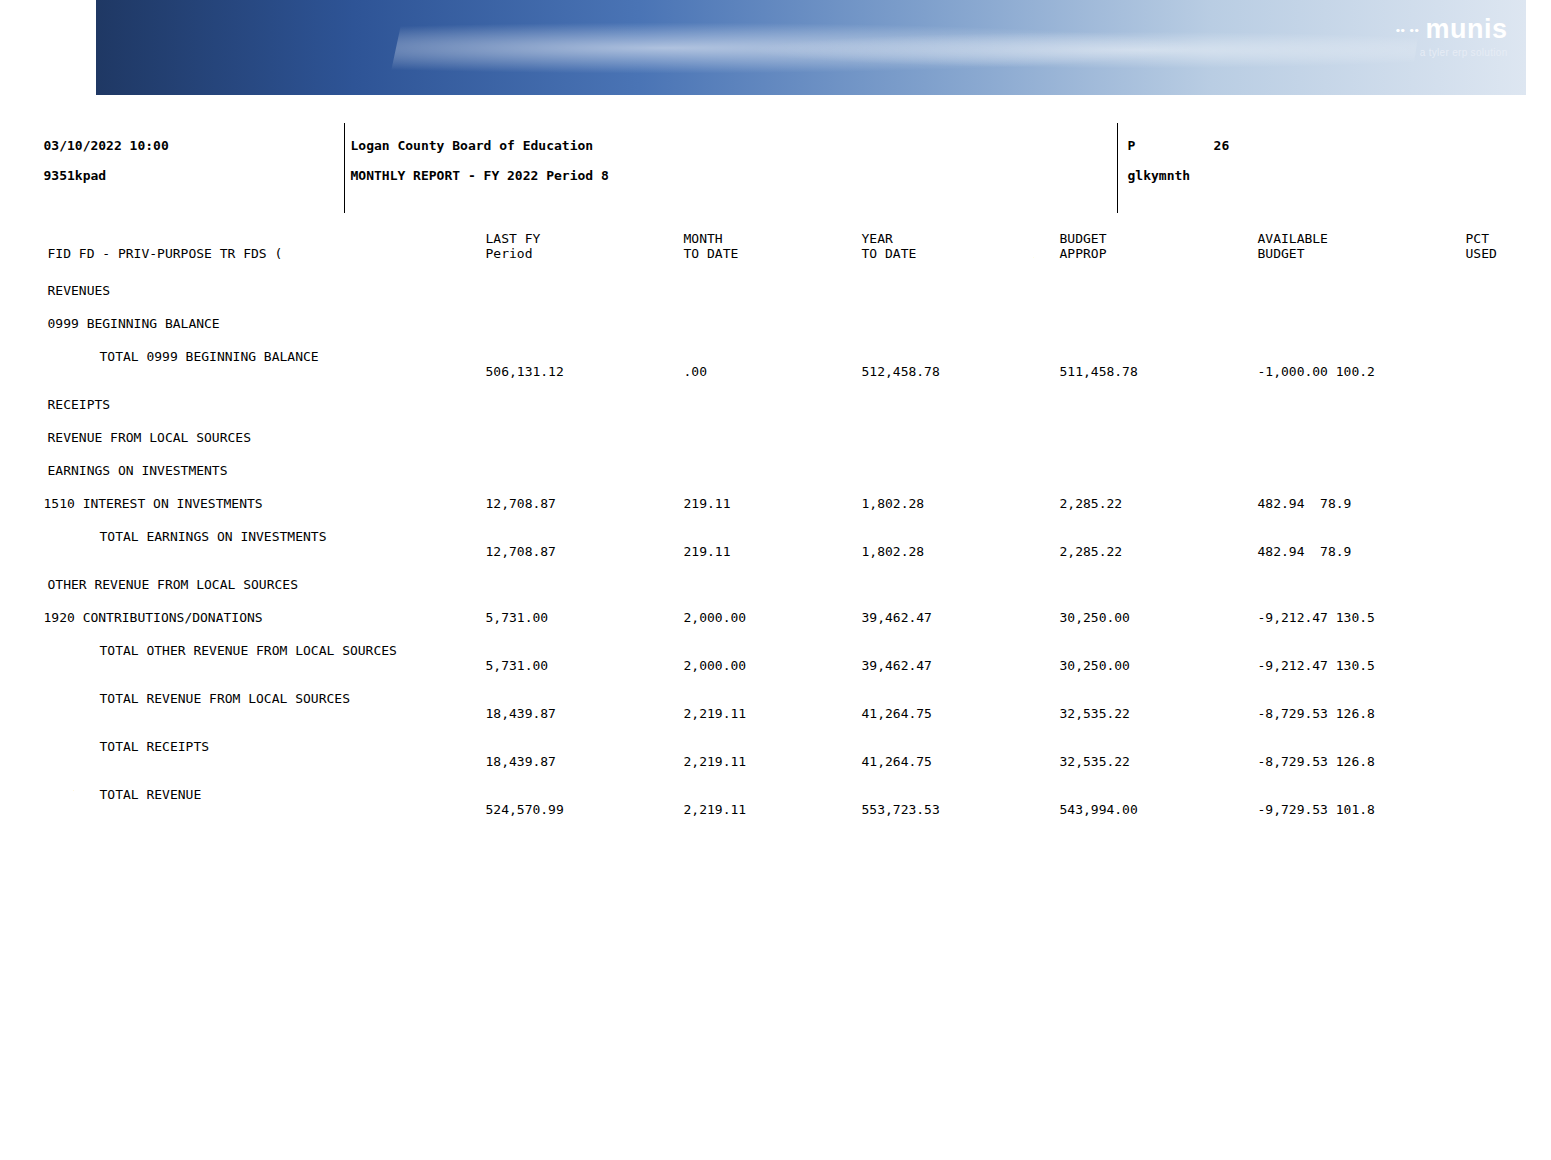•• •• •• •• munis
a tyler erp solution
| 03/10/2022 10:00 9351kpad | Logan County Board of Education MONTHLY REPORT - FY 2022 Period 8 | P 26 glkymnth |
| | LAST FY | MONTH | YEAR | BUDGET | AVAILABLE | PCT |
| --- | --- | --- | --- | --- | --- | --- |
| FID FD - PRIV-PURPOSE TR FDS ( | Period | TO DATE | TO DATE | APPROP | BUDGET | USED |
| REVENUES | | | | | | |
| 0999 BEGINNING BALANCE | | | | | | |
| TOTAL 0999 BEGINNING BALANCE | | | | | | |
| | 506,131.12 | .00 | 512,458.78 | 511,458.78 | -1,000.00 100.2 | |
| RECEIPTS | | | | | | |
| REVENUE FROM LOCAL SOURCES | | | | | | |
| EARNINGS ON INVESTMENTS | | | | | | |
| 1510 INTEREST ON INVESTMENTS | 12,708.87 | 219.11 | 1,802.28 | 2,285.22 | 482.94 78.9 | |
| TOTAL EARNINGS ON INVESTMENTS | | | | | | |
| | 12,708.87 | 219.11 | 1,802.28 | 2,285.22 | 482.94 78.9 | |
| OTHER REVENUE FROM LOCAL SOURCES | | | | | | |
| 1920 CONTRIBUTIONS/DONATIONS | 5,731.00 | 2,000.00 | 39,462.47 | 30,250.00 | -9,212.47 130.5 | |
| TOTAL OTHER REVENUE FROM LOCAL SOURCES | | | | | | |
| | 5,731.00 | 2,000.00 | 39,462.47 | 30,250.00 | -9,212.47 130.5 | |
| TOTAL REVENUE FROM LOCAL SOURCES | | | | | | |
| | 18,439.87 | 2,219.11 | 41,264.75 | 32,535.22 | -8,729.53 126.8 | |
| TOTAL RECEIPTS | | | | | | |
| | 18,439.87 | 2,219.11 | 41,264.75 | 32,535.22 | -8,729.53 126.8 | |
| TOTAL REVENUE | | | | | | |
| | 524,570.99 | 2,219.11 | 553,723.53 | 543,994.00 | -9,729.53 101.8 | |